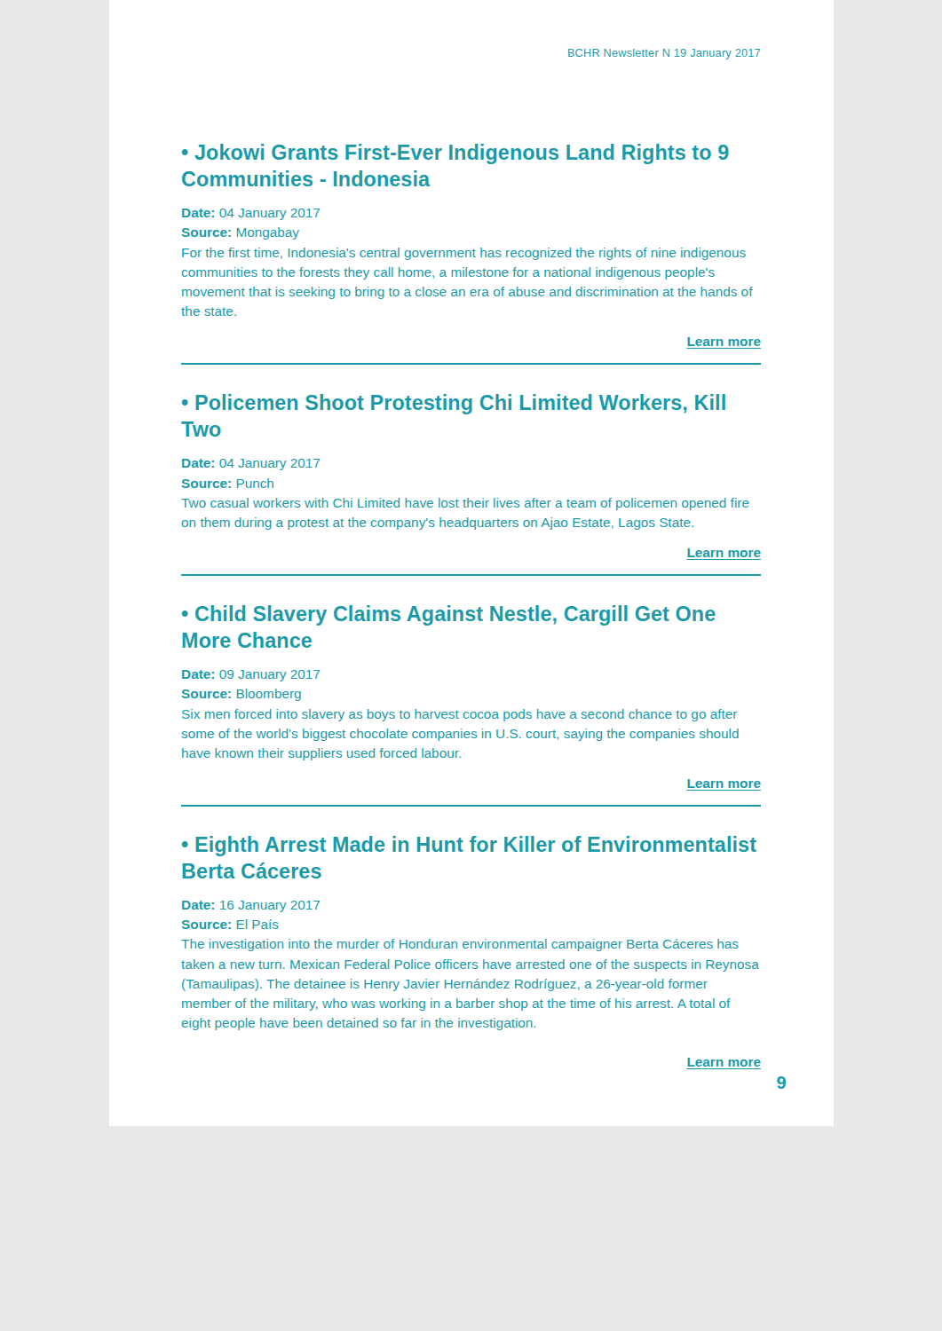BCHR Newsletter N 19 January 2017
• Jokowi Grants First-Ever Indigenous Land Rights to 9 Communities - Indonesia
Date: 04 January 2017
Source: Mongabay
For the first time, Indonesia's central government has recognized the rights of nine indigenous communities to the forests they call home, a milestone for a national indigenous people's movement that is seeking to bring to a close an era of abuse and discrimination at the hands of the state.
Learn more
• Policemen Shoot Protesting Chi Limited Workers, Kill Two
Date: 04 January 2017
Source: Punch
Two casual workers with Chi Limited have lost their lives after a team of policemen opened fire on them during a protest at the company's headquarters on Ajao Estate, Lagos State.
Learn more
• Child Slavery Claims Against Nestle, Cargill Get One More Chance
Date: 09 January 2017
Source: Bloomberg
Six men forced into slavery as boys to harvest cocoa pods have a second chance to go after some of the world's biggest chocolate companies in U.S. court, saying the companies should have known their suppliers used forced labour.
Learn more
• Eighth Arrest Made in Hunt for Killer of Environmentalist Berta Cáceres
Date: 16 January 2017
Source: El País
The investigation into the murder of Honduran environmental campaigner Berta Cáceres has taken a new turn. Mexican Federal Police officers have arrested one of the suspects in Reynosa (Tamaulipas). The detainee is Henry Javier Hernández Rodríguez, a 26-year-old former member of the military, who was working in a barber shop at the time of his arrest. A total of eight people have been detained so far in the investigation.
Learn more
9